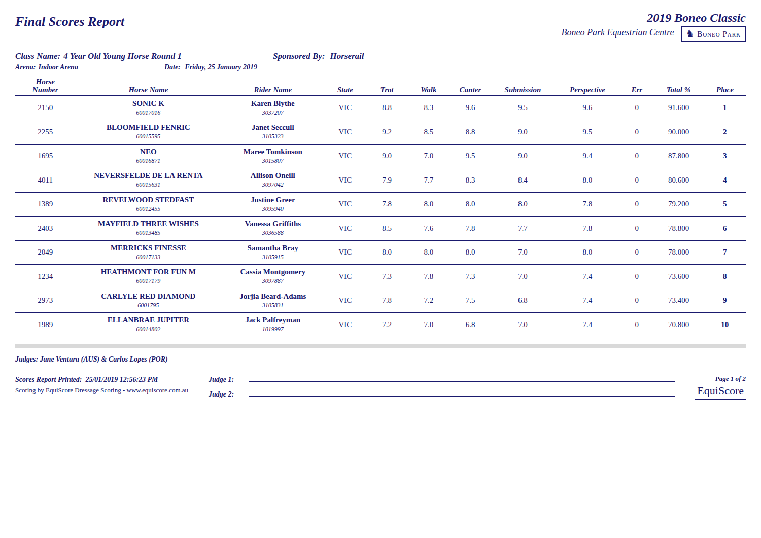Final Scores Report
2019 Boneo Classic
Boneo Park Equestrian Centre ♞ Boneo Park
Class Name: 4 Year Old Young Horse Round 1 Sponsored By: Horserail
Arena: Indoor Arena Date: Friday, 25 January 2019
| Horse Number | Horse Name | Rider Name | State | Trot | Walk | Canter | Submission | Perspective | Err | Total % | Place |
| --- | --- | --- | --- | --- | --- | --- | --- | --- | --- | --- | --- |
| 2150 | SONIC K 60017016 | Karen Blythe 3037207 | VIC | 8.8 | 8.3 | 9.6 | 9.5 | 9.6 | 0 | 91.600 | 1 |
| 2255 | BLOOMFIELD FENRIC 60015595 | Janet Seccull 3105323 | VIC | 9.2 | 8.5 | 8.8 | 9.0 | 9.5 | 0 | 90.000 | 2 |
| 1695 | NEO 60016871 | Maree Tomkinson 3015807 | VIC | 9.0 | 7.0 | 9.5 | 9.0 | 9.4 | 0 | 87.800 | 3 |
| 4011 | NEVERSFELDE DE LA RENTA 60015631 | Allison Oneill 3097042 | VIC | 7.9 | 7.7 | 8.3 | 8.4 | 8.0 | 0 | 80.600 | 4 |
| 1389 | REVELWOOD STEDFAST 60012455 | Justine Greer 3095940 | VIC | 7.8 | 8.0 | 8.0 | 8.0 | 7.8 | 0 | 79.200 | 5 |
| 2403 | MAYFIELD THREE WISHES 60013485 | Vanessa Griffiths 3036588 | VIC | 8.5 | 7.6 | 7.8 | 7.7 | 7.8 | 0 | 78.800 | 6 |
| 2049 | MERRICKS FINESSE 60017133 | Samantha Bray 3105915 | VIC | 8.0 | 8.0 | 8.0 | 7.0 | 8.0 | 0 | 78.000 | 7 |
| 1234 | HEATHMONT FOR FUN M 60017179 | Cassia Montgomery 3097887 | VIC | 7.3 | 7.8 | 7.3 | 7.0 | 7.4 | 0 | 73.600 | 8 |
| 2973 | CARLYLE RED DIAMOND 6001795 | Jorjia Beard-Adams 3105831 | VIC | 7.8 | 7.2 | 7.5 | 6.8 | 7.4 | 0 | 73.400 | 9 |
| 1989 | ELLANBRAE JUPITER 60014802 | Jack Palfreyman 1019997 | VIC | 7.2 | 7.0 | 6.8 | 7.0 | 7.4 | 0 | 70.800 | 10 |
Judges: Jane Ventura (AUS) & Carlos Lopes (POR)
Scores Report Printed: 25/01/2019 12:56:23 PM
Scoring by EquiScore Dressage Scoring - www.equiscore.com.au
Judge 1:
Judge 2:
Page 1 of 2
EquiScore